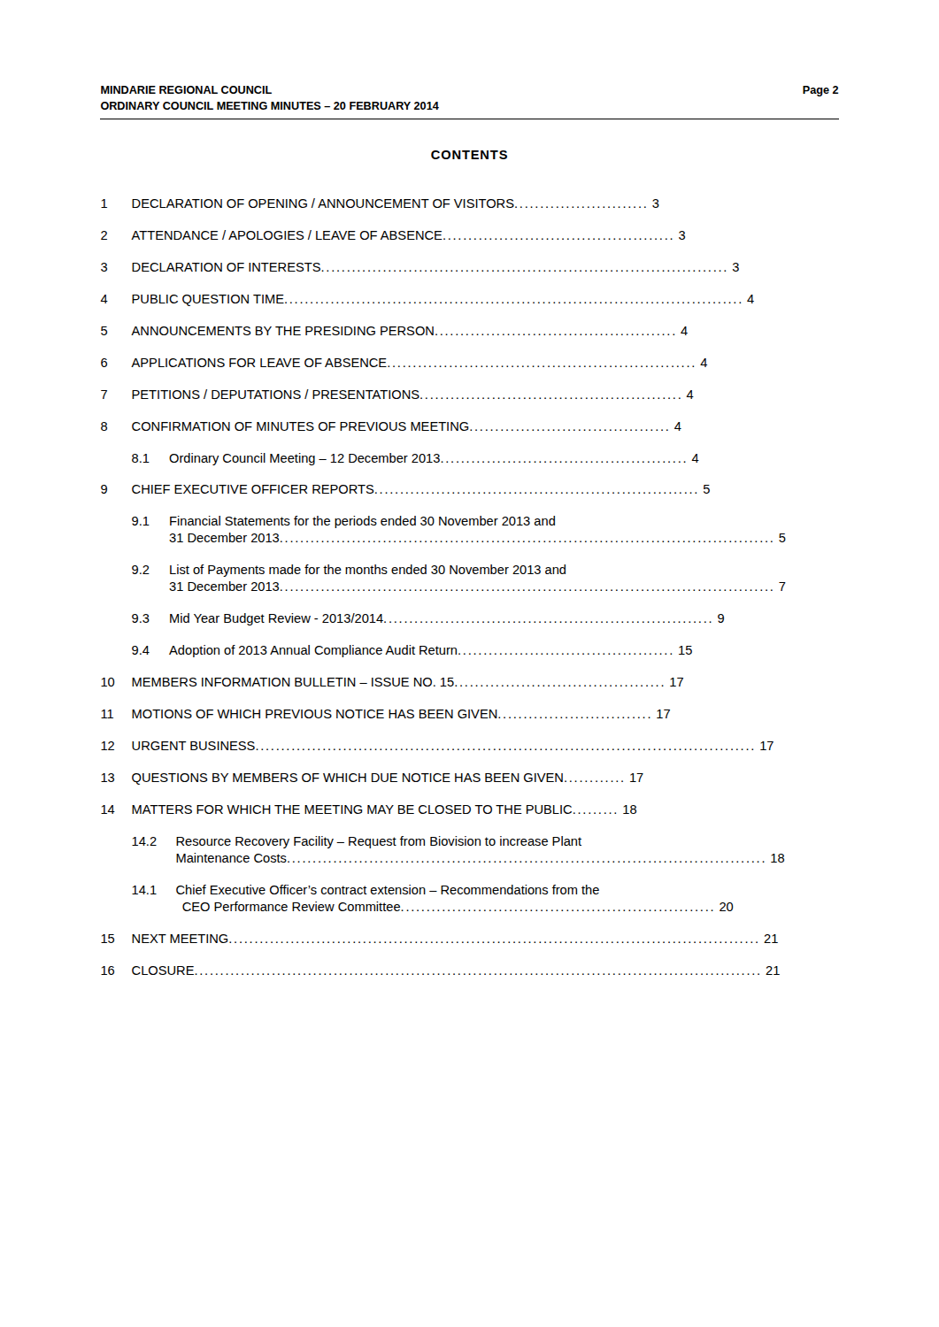MINDARIE REGIONAL COUNCIL
ORDINARY COUNCIL MEETING MINUTES – 20 February 2014
Page 2
CONTENTS
| 1 | DECLARATION OF OPENING / ANNOUNCEMENT OF VISITORS .......................... 3 |
| 2 | ATTENDANCE / APOLOGIES / LEAVE OF ABSENCE ............................................. 3 |
| 3 | DECLARATION OF INTERESTS ............................................................................... 3 |
| 4 | PUBLIC QUESTION TIME ......................................................................................... 4 |
| 5 | ANNOUNCEMENTS BY THE PRESIDING PERSON ............................................... 4 |
| 6 | APPLICATIONS FOR LEAVE OF ABSENCE ............................................................ 4 |
| 7 | PETITIONS / DEPUTATIONS / PRESENTATIONS ................................................... 4 |
| 8 | CONFIRMATION OF MINUTES OF PREVIOUS MEETING ....................................... 4 |
| | 8.1 Ordinary Council Meeting – 12 December 2013 ................................................ 4 |
| 9 | CHIEF EXECUTIVE OFFICER REPORTS ............................................................... 5 |
| | 9.1 Financial Statements for the periods ended 30 November 2013 and 31 December 2013 ................................................................................................ 5 |
| | 9.2 List of Payments made for the months ended 30 November 2013 and 31 December 2013 ................................................................................................ 7 |
| | 9.3 Mid Year Budget Review - 2013/2014 ................................................................ 9 |
| | 9.4 Adoption of 2013 Annual Compliance Audit Return .......................................... 15 |
| 10 | MEMBERS INFORMATION BULLETIN – ISSUE NO. 15 ......................................... 17 |
| 11 | MOTIONS OF WHICH PREVIOUS NOTICE HAS BEEN GIVEN .............................. 17 |
| 12 | URGENT BUSINESS ................................................................................................. 17 |
| 13 | QUESTIONS BY MEMBERS OF WHICH DUE NOTICE HAS BEEN GIVEN ............ 17 |
| 14 | MATTERS FOR WHICH THE MEETING MAY BE CLOSED TO THE PUBLIC ......... 18 |
| | 14.2 Resource Recovery Facility – Request from Biovision to increase Plant Maintenance Costs ............................................................................................. 18 |
| | 14.1 Chief Executive Officer’s contract extension – Recommendations from the CEO Performance Review Committee ............................................................. 20 |
| 15 | NEXT MEETING ....................................................................................................... 21 |
| 16 | CLOSURE .............................................................................................................. 21 |